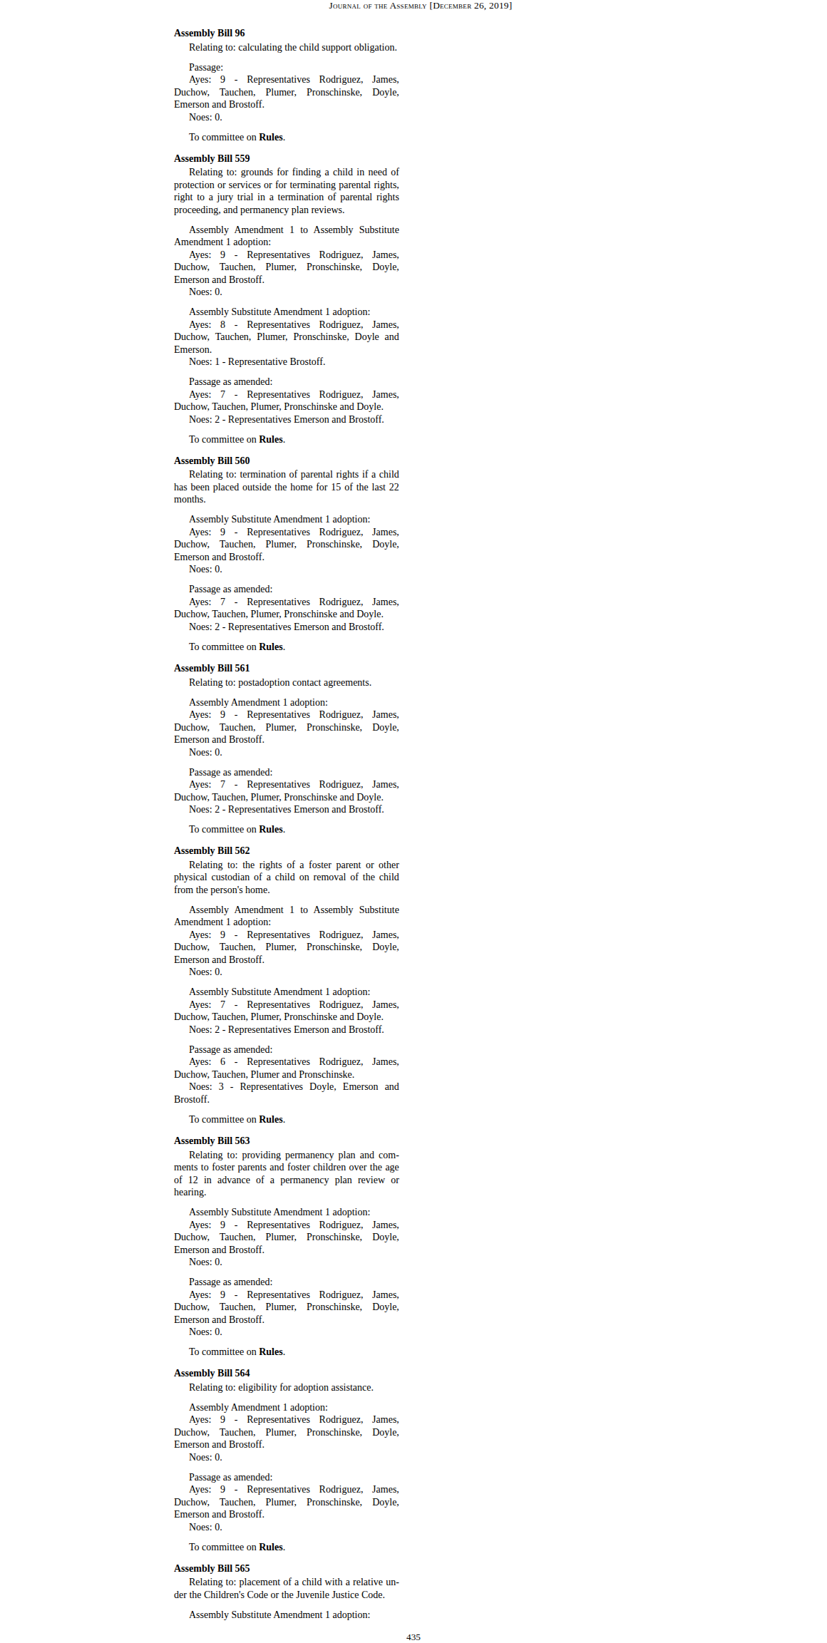Journal of the Assembly [December 26, 2019]
Assembly Bill 96
Relating to: calculating the child support obligation.
Passage:
Ayes: 9 - Representatives Rodriguez, James, Duchow, Tauchen, Plumer, Pronschinske, Doyle, Emerson and Brostoff.
Noes: 0.
To committee on Rules.
Assembly Bill 559
Relating to: grounds for finding a child in need of protection or services or for terminating parental rights, right to a jury trial in a termination of parental rights proceeding, and permanency plan reviews.
Assembly Amendment 1 to Assembly Substitute Amendment 1 adoption:
Ayes: 9 - Representatives Rodriguez, James, Duchow, Tauchen, Plumer, Pronschinske, Doyle, Emerson and Brostoff.
Noes: 0.
Assembly Substitute Amendment 1 adoption:
Ayes: 8 - Representatives Rodriguez, James, Duchow, Tauchen, Plumer, Pronschinske, Doyle and Emerson.
Noes: 1 - Representative Brostoff.
Passage as amended:
Ayes: 7 - Representatives Rodriguez, James, Duchow, Tauchen, Plumer, Pronschinske and Doyle.
Noes: 2 - Representatives Emerson and Brostoff.
To committee on Rules.
Assembly Bill 560
Relating to: termination of parental rights if a child has been placed outside the home for 15 of the last 22 months.
Assembly Substitute Amendment 1 adoption:
Ayes: 9 - Representatives Rodriguez, James, Duchow, Tauchen, Plumer, Pronschinske, Doyle, Emerson and Brostoff.
Noes: 0.
Passage as amended:
Ayes: 7 - Representatives Rodriguez, James, Duchow, Tauchen, Plumer, Pronschinske and Doyle.
Noes: 2 - Representatives Emerson and Brostoff.
To committee on Rules.
Assembly Bill 561
Relating to: postadoption contact agreements.
Assembly Amendment 1 adoption:
Ayes: 9 - Representatives Rodriguez, James, Duchow, Tauchen, Plumer, Pronschinske, Doyle, Emerson and Brostoff.
Noes: 0.
Passage as amended:
Ayes: 7 - Representatives Rodriguez, James, Duchow, Tauchen, Plumer, Pronschinske and Doyle.
Noes: 2 - Representatives Emerson and Brostoff.
To committee on Rules.
Assembly Bill 562
Relating to: the rights of a foster parent or other physical custodian of a child on removal of the child from the person's home.
Assembly Amendment 1 to Assembly Substitute Amendment 1 adoption:
Ayes: 9 - Representatives Rodriguez, James, Duchow, Tauchen, Plumer, Pronschinske, Doyle, Emerson and Brostoff.
Noes: 0.
Assembly Substitute Amendment 1 adoption:
Ayes: 7 - Representatives Rodriguez, James, Duchow, Tauchen, Plumer, Pronschinske and Doyle.
Noes: 2 - Representatives Emerson and Brostoff.
Passage as amended:
Ayes: 6 - Representatives Rodriguez, James, Duchow, Tauchen, Plumer and Pronschinske.
Noes: 3 - Representatives Doyle, Emerson and Brostoff.
To committee on Rules.
Assembly Bill 563
Relating to: providing permanency plan and comments to foster parents and foster children over the age of 12 in advance of a permanency plan review or hearing.
Assembly Substitute Amendment 1 adoption:
Ayes: 9 - Representatives Rodriguez, James, Duchow, Tauchen, Plumer, Pronschinske, Doyle, Emerson and Brostoff.
Noes: 0.
Passage as amended:
Ayes: 9 - Representatives Rodriguez, James, Duchow, Tauchen, Plumer, Pronschinske, Doyle, Emerson and Brostoff.
Noes: 0.
To committee on Rules.
Assembly Bill 564
Relating to: eligibility for adoption assistance.
Assembly Amendment 1 adoption:
Ayes: 9 - Representatives Rodriguez, James, Duchow, Tauchen, Plumer, Pronschinske, Doyle, Emerson and Brostoff.
Noes: 0.
Passage as amended:
Ayes: 9 - Representatives Rodriguez, James, Duchow, Tauchen, Plumer, Pronschinske, Doyle, Emerson and Brostoff.
Noes: 0.
To committee on Rules.
Assembly Bill 565
Relating to: placement of a child with a relative under the Children's Code or the Juvenile Justice Code.
Assembly Substitute Amendment 1 adoption:
435